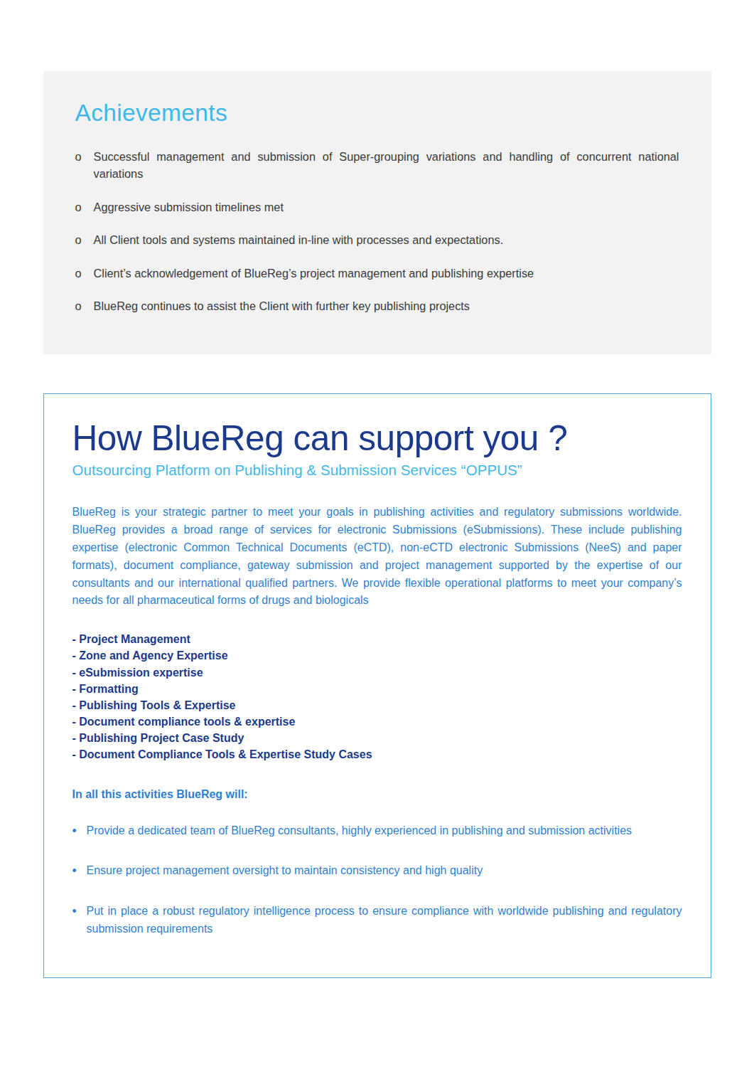Achievements
Successful management and submission of Super-grouping variations and handling of concurrent national variations
Aggressive submission timelines met
All Client tools and systems maintained in-line with processes and expectations.
Client’s acknowledgement of BlueReg’s project management and publishing expertise
BlueReg continues to assist the Client with further key publishing projects
How BlueReg can support you ?
Outsourcing Platform on Publishing & Submission Services “OPPUS”
BlueReg is your strategic partner to meet your goals in publishing activities and regulatory submissions worldwide. BlueReg provides a broad range of services for electronic Submissions (eSubmissions). These include publishing expertise (electronic Common Technical Documents (eCTD), non-eCTD electronic Submissions (NeeS) and paper formats), document compliance, gateway submission and project management supported by the expertise of our consultants and our international qualified partners. We provide flexible operational platforms to meet your company’s needs for all pharmaceutical forms of drugs and biologicals
Project Management
Zone and Agency Expertise
eSubmission expertise
Formatting
Publishing Tools & Expertise
Document compliance tools & expertise
Publishing Project Case Study
Document Compliance Tools & Expertise Study Cases
In all this activities BlueReg will:
Provide a dedicated team of BlueReg consultants, highly experienced in publishing and submission activities
Ensure project management oversight to maintain consistency and high quality
Put in place a robust regulatory intelligence process to ensure compliance with worldwide publishing and regulatory submission requirements